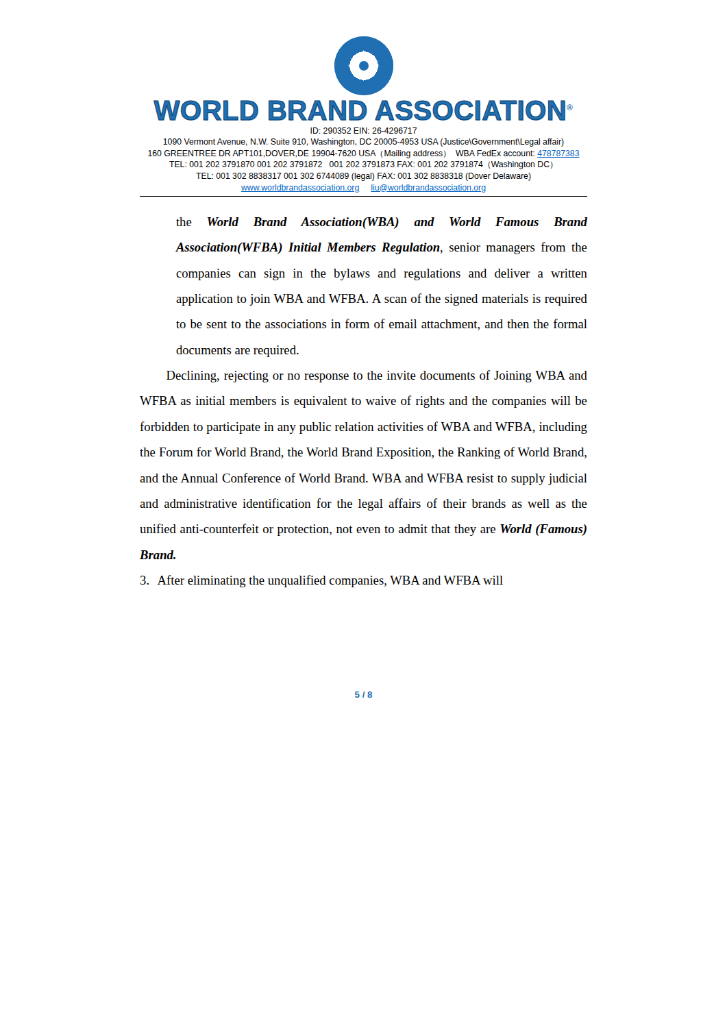WORLD BRAND ASSOCIATION®
ID: 290352 EIN: 26-4296717
1090 Vermont Avenue, N.W. Suite 910, Washington, DC 20005-4953 USA (Justice\Government\Legal affair)
160 GREENTREE DR APT101,DOVER,DE 19904-7620 USA（Mailing address） WBA FedEx account: 478787383
TEL: 001 202 3791870 001 202 3791872 001 202 3791873 FAX: 001 202 3791874（Washington DC）
TEL: 001 302 8838317 001 302 6744089 (legal) FAX: 001 302 8838318 (Dover Delaware)
www.worldbrandassociation.org liu@worldbrandassociation.org
the World Brand Association(WBA) and World Famous Brand Association(WFBA) Initial Members Regulation, senior managers from the companies can sign in the bylaws and regulations and deliver a written application to join WBA and WFBA. A scan of the signed materials is required to be sent to the associations in form of email attachment, and then the formal documents are required.
Declining, rejecting or no response to the invite documents of Joining WBA and WFBA as initial members is equivalent to waive of rights and the companies will be forbidden to participate in any public relation activities of WBA and WFBA, including the Forum for World Brand, the World Brand Exposition, the Ranking of World Brand, and the Annual Conference of World Brand. WBA and WFBA resist to supply judicial and administrative identification for the legal affairs of their brands as well as the unified anti-counterfeit or protection, not even to admit that they are World (Famous) Brand.
3. After eliminating the unqualified companies, WBA and WFBA will
5 / 8